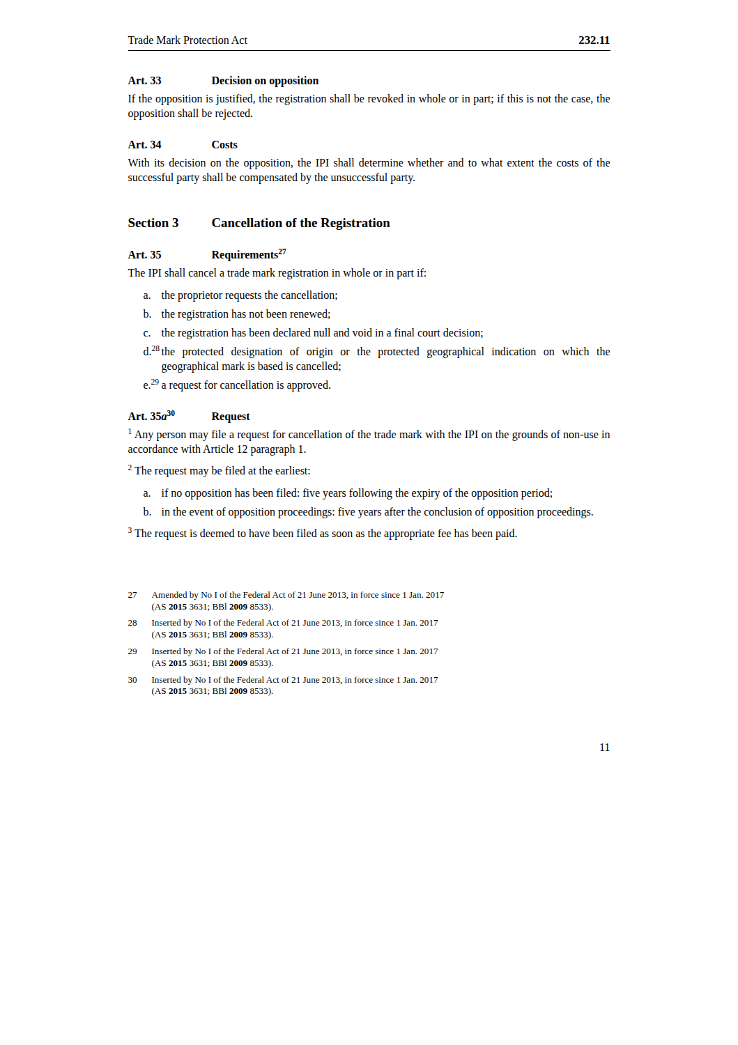Trade Mark Protection Act
232.11
Art. 33 Decision on opposition
If the opposition is justified, the registration shall be revoked in whole or in part; if this is not the case, the opposition shall be rejected.
Art. 34 Costs
With its decision on the opposition, the IPI shall determine whether and to what extent the costs of the successful party shall be compensated by the unsuccessful party.
Section 3 Cancellation of the Registration
Art. 35 Requirements27
The IPI shall cancel a trade mark registration in whole or in part if:
a. the proprietor requests the cancellation;
b. the registration has not been renewed;
c. the registration has been declared null and void in a final court decision;
d.28 the protected designation of origin or the protected geographical indication on which the geographical mark is based is cancelled;
e.29 a request for cancellation is approved.
Art. 35a30 Request
1 Any person may file a request for cancellation of the trade mark with the IPI on the grounds of non-use in accordance with Article 12 paragraph 1.
2 The request may be filed at the earliest:
a. if no opposition has been filed: five years following the expiry of the opposition period;
b. in the event of opposition proceedings: five years after the conclusion of opposition proceedings.
3 The request is deemed to have been filed as soon as the appropriate fee has been paid.
27
Amended by No I of the Federal Act of 21 June 2013, in force since 1 Jan. 2017 (AS 2015 3631; BBl 2009 8533).
28
Inserted by No I of the Federal Act of 21 June 2013, in force since 1 Jan. 2017 (AS 2015 3631; BBl 2009 8533).
29
Inserted by No I of the Federal Act of 21 June 2013, in force since 1 Jan. 2017 (AS 2015 3631; BBl 2009 8533).
30
Inserted by No I of the Federal Act of 21 June 2013, in force since 1 Jan. 2017 (AS 2015 3631; BBl 2009 8533).
11